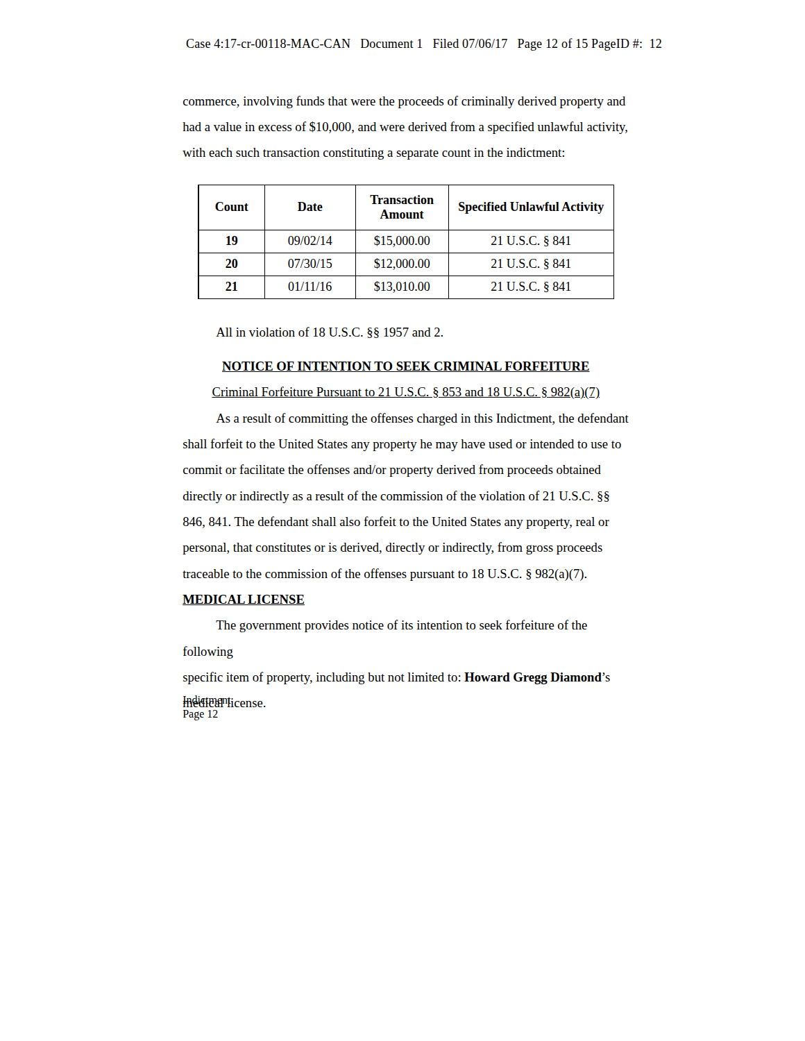Case 4:17-cr-00118-MAC-CAN Document 1 Filed 07/06/17 Page 12 of 15 PageID #: 12
commerce, involving funds that were the proceeds of criminally derived property and had a value in excess of $10,000, and were derived from a specified unlawful activity, with each such transaction constituting a separate count in the indictment:
| Count | Date | Transaction Amount | Specified Unlawful Activity |
| --- | --- | --- | --- |
| 19 | 09/02/14 | $15,000.00 | 21 U.S.C. § 841 |
| 20 | 07/30/15 | $12,000.00 | 21 U.S.C. § 841 |
| 21 | 01/11/16 | $13,010.00 | 21 U.S.C. § 841 |
All in violation of 18 U.S.C. §§ 1957 and 2.
NOTICE OF INTENTION TO SEEK CRIMINAL FORFEITURE
Criminal Forfeiture Pursuant to 21 U.S.C. § 853 and 18 U.S.C. § 982(a)(7)
As a result of committing the offenses charged in this Indictment, the defendant
shall forfeit to the United States any property he may have used or intended to use to commit or facilitate the offenses and/or property derived from proceeds obtained directly or indirectly as a result of the commission of the violation of 21 U.S.C. §§ 846, 841. The defendant shall also forfeit to the United States any property, real or personal, that constitutes or is derived, directly or indirectly, from gross proceeds traceable to the commission of the offenses pursuant to 18 U.S.C. § 982(a)(7).
MEDICAL LICENSE
The government provides notice of its intention to seek forfeiture of the following
specific item of property, including but not limited to: Howard Gregg Diamond’s medical license.
Indictment
Page 12